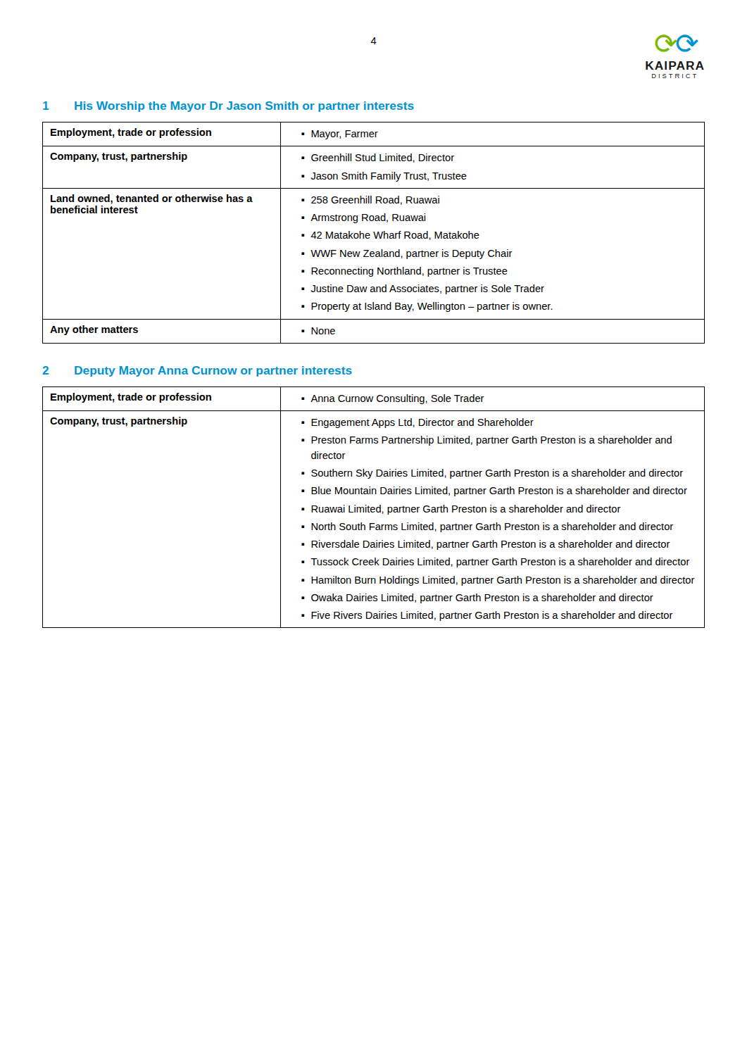4
⟳⟳
KAIPARA
DISTRICT
1 His Worship the Mayor Dr Jason Smith or partner interests
| Employment, trade or profession | Mayor, Farmer |
| Company, trust, partnership | Greenhill Stud Limited, Director Jason Smith Family Trust, Trustee |
| Land owned, tenanted or otherwise has a beneficial interest | 258 Greenhill Road, Ruawai Armstrong Road, Ruawai 42 Matakohe Wharf Road, Matakohe WWF New Zealand, partner is Deputy Chair Reconnecting Northland, partner is Trustee Justine Daw and Associates, partner is Sole Trader Property at Island Bay, Wellington – partner is owner. |
| Any other matters | None |
2 Deputy Mayor Anna Curnow or partner interests
| Employment, trade or profession | Anna Curnow Consulting, Sole Trader |
| Company, trust, partnership | Engagement Apps Ltd, Director and Shareholder Preston Farms Partnership Limited, partner Garth Preston is a shareholder and director Southern Sky Dairies Limited, partner Garth Preston is a shareholder and director Blue Mountain Dairies Limited, partner Garth Preston is a shareholder and director Ruawai Limited, partner Garth Preston is a shareholder and director North South Farms Limited, partner Garth Preston is a shareholder and director Riversdale Dairies Limited, partner Garth Preston is a shareholder and director Tussock Creek Dairies Limited, partner Garth Preston is a shareholder and director Hamilton Burn Holdings Limited, partner Garth Preston is a shareholder and director Owaka Dairies Limited, partner Garth Preston is a shareholder and director Five Rivers Dairies Limited, partner Garth Preston is a shareholder and director |